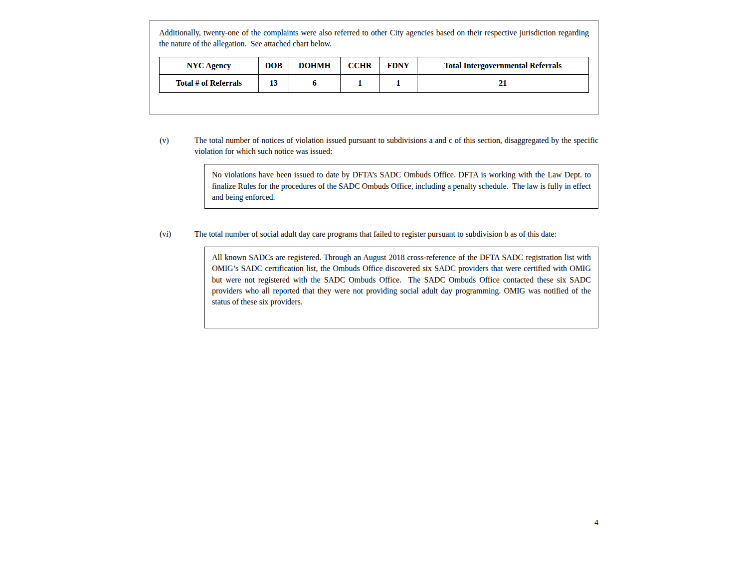Additionally, twenty-one of the complaints were also referred to other City agencies based on their respective jurisdiction regarding the nature of the allegation. See attached chart below.
| NYC Agency | DOB | DOHMH | CCHR | FDNY | Total Intergovernmental Referrals |
| --- | --- | --- | --- | --- | --- |
| Total # of Referrals | 13 | 6 | 1 | 1 | 21 |
(v)
The total number of notices of violation issued pursuant to subdivisions a and c of this section, disaggregated by the specific violation for which such notice was issued:
No violations have been issued to date by DFTA’s SADC Ombuds Office. DFTA is working with the Law Dept. to finalize Rules for the procedures of the SADC Ombuds Office, including a penalty schedule. The law is fully in effect and being enforced.
(vi)
The total number of social adult day care programs that failed to register pursuant to subdivision b as of this date:
All known SADCs are registered. Through an August 2018 cross-reference of the DFTA SADC registration list with OMIG’s SADC certification list, the Ombuds Office discovered six SADC providers that were certified with OMIG but were not registered with the SADC Ombuds Office. The SADC Ombuds Office contacted these six SADC providers who all reported that they were not providing social adult day programming. OMIG was notified of the status of these six providers.
4